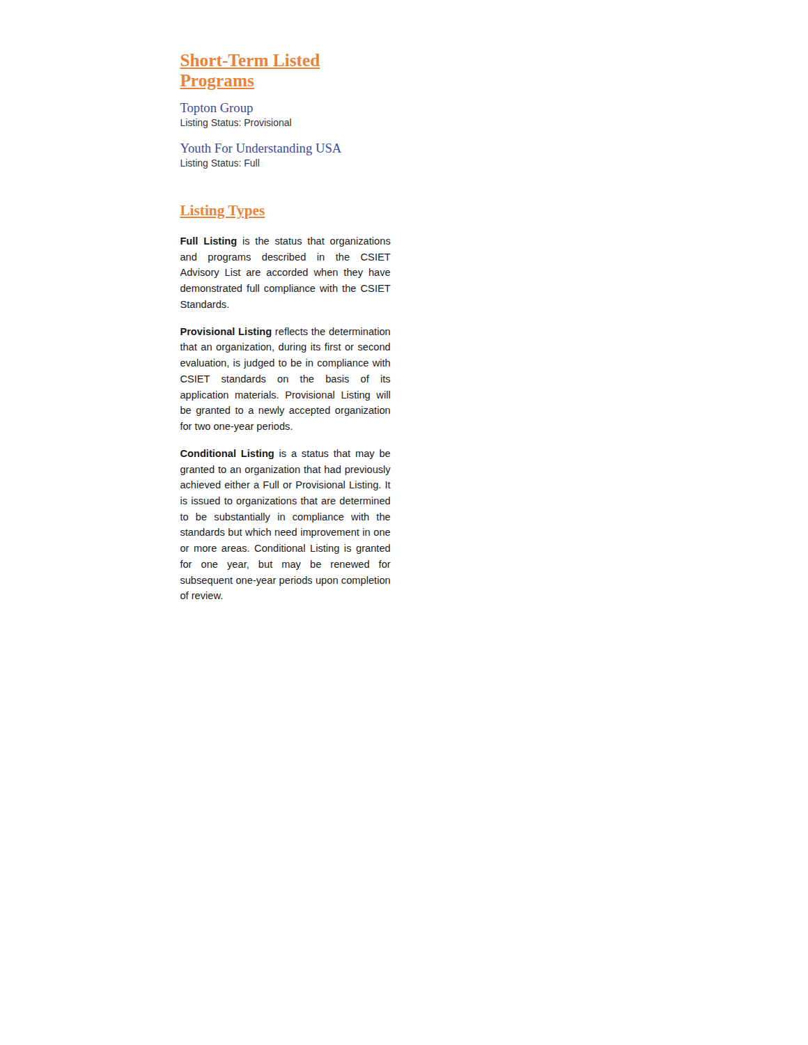Short-Term Listed Programs
Topton Group
Listing Status: Provisional
Youth For Understanding USA
Listing Status: Full
Listing Types
Full Listing is the status that organizations and programs described in the CSIET Advisory List are accorded when they have demonstrated full compliance with the CSIET Standards.
Provisional Listing reflects the determination that an organization, during its first or second evaluation, is judged to be in compliance with CSIET standards on the basis of its application materials. Provisional Listing will be granted to a newly accepted organization for two one-year periods.
Conditional Listing is a status that may be granted to an organization that had previously achieved either a Full or Provisional Listing. It is issued to organizations that are determined to be substantially in compliance with the standards but which need improvement in one or more areas. Conditional Listing is granted for one year, but may be renewed for subsequent one-year periods upon completion of review.